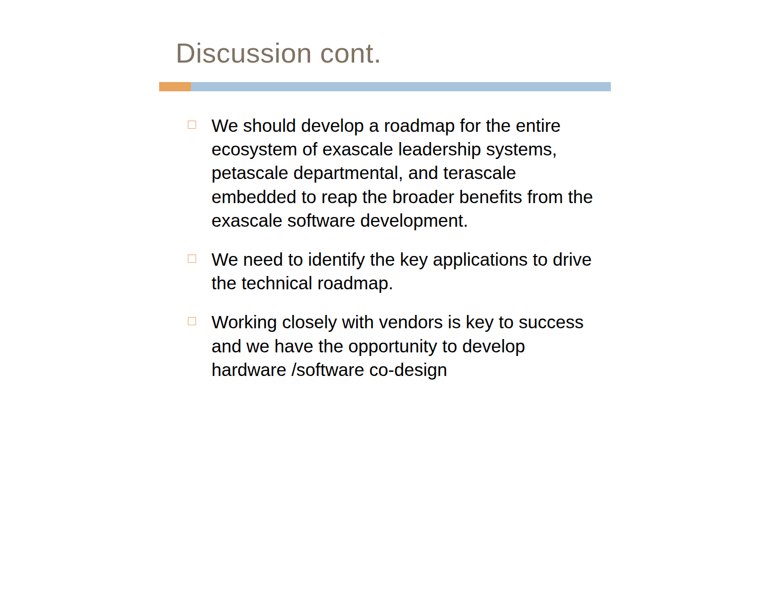Discussion cont.
We should develop a roadmap for the entire ecosystem of exascale leadership systems, petascale departmental, and terascale embedded to reap the broader benefits from the exascale software development.
We need to identify the key applications to drive the technical roadmap.
Working closely with vendors is key to success and we have the opportunity to develop hardware /software co-design